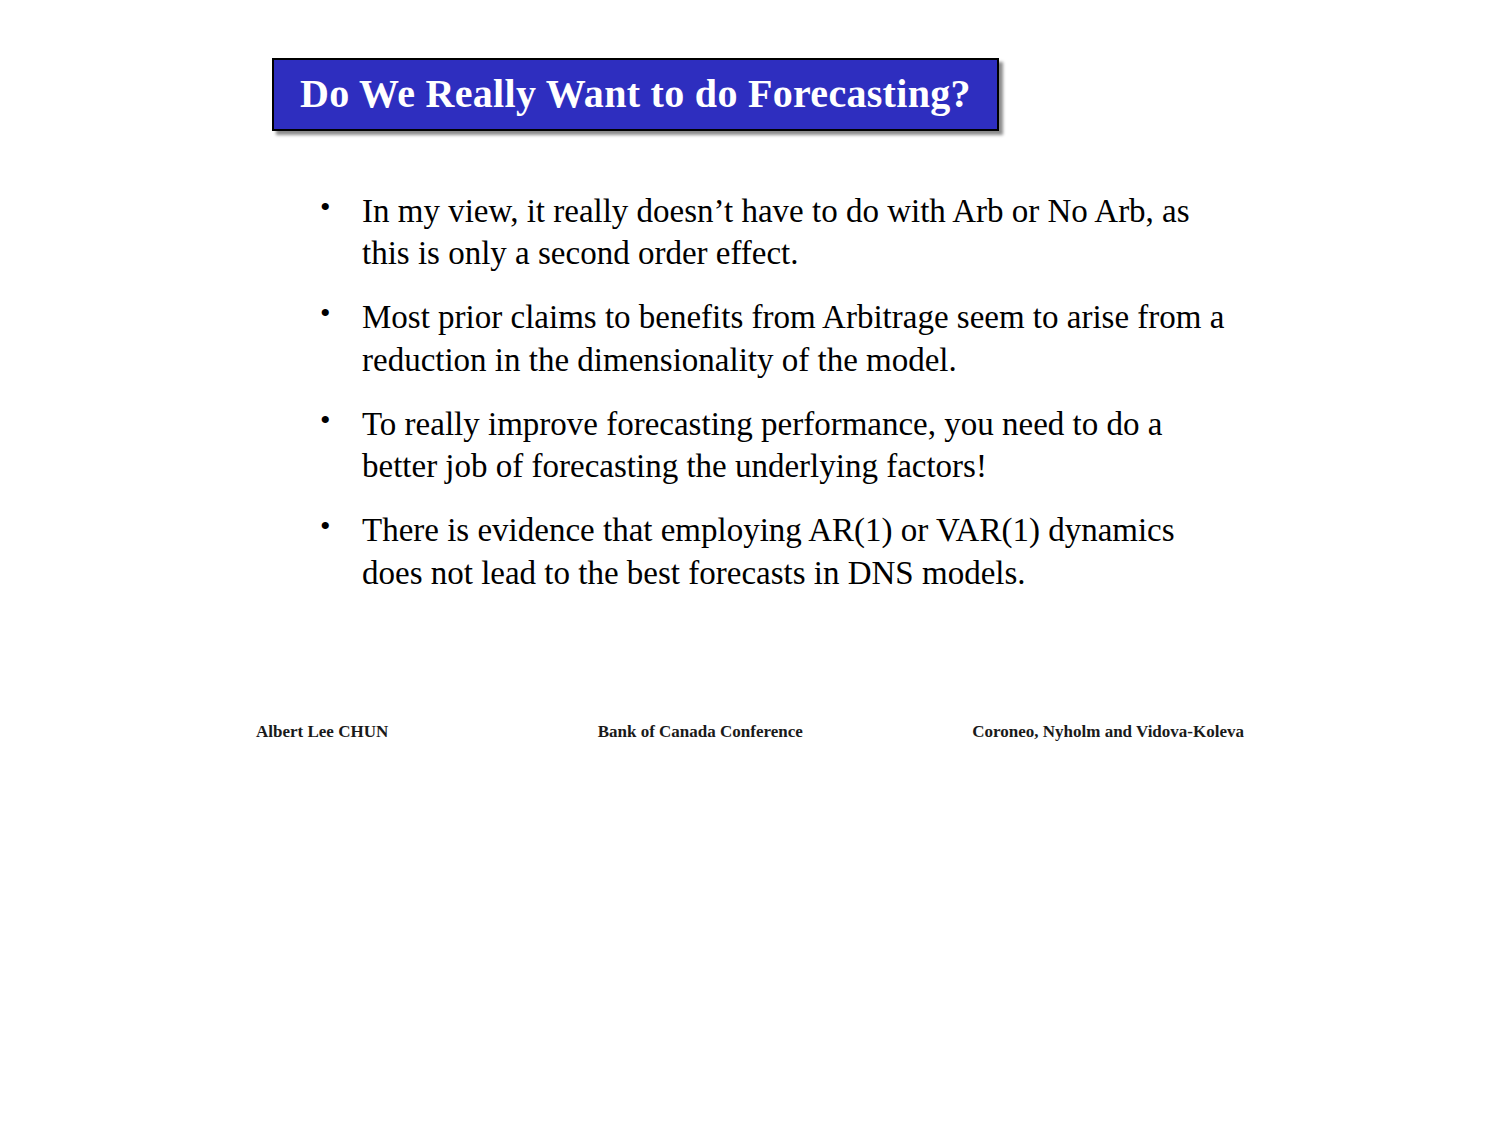Do We Really Want to do Forecasting?
In my view, it really doesn’t have to do with Arb or No Arb, as this is only a second order effect.
Most prior claims to benefits from Arbitrage seem to arise from a reduction in the dimensionality of the model.
To really improve forecasting performance, you need to do a better job of forecasting the underlying factors!
There is evidence that employing AR(1) or VAR(1) dynamics does not lead to the best forecasts in DNS models.
Albert Lee CHUN
Bank of Canada Conference
Coroneo, Nyholm and Vidova-Koleva